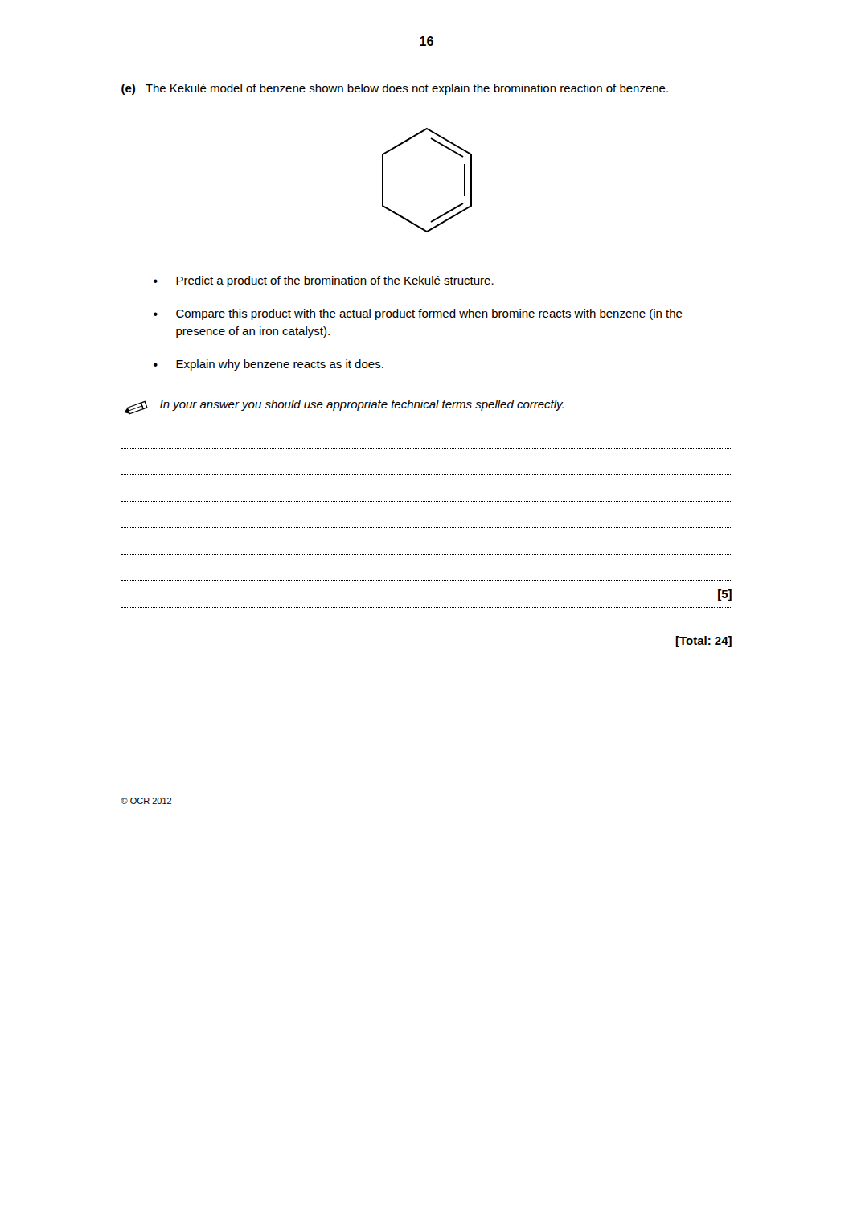16
(e)
The Kekulé model of benzene shown below does not explain the bromination reaction of benzene.
Predict a product of the bromination of the Kekulé structure.
Compare this product with the actual product formed when bromine reacts with benzene (in the presence of an iron catalyst).
Explain why benzene reacts as it does.
In your answer you should use appropriate technical terms spelled correctly.
[5]
[Total: 24]
© OCR 2012